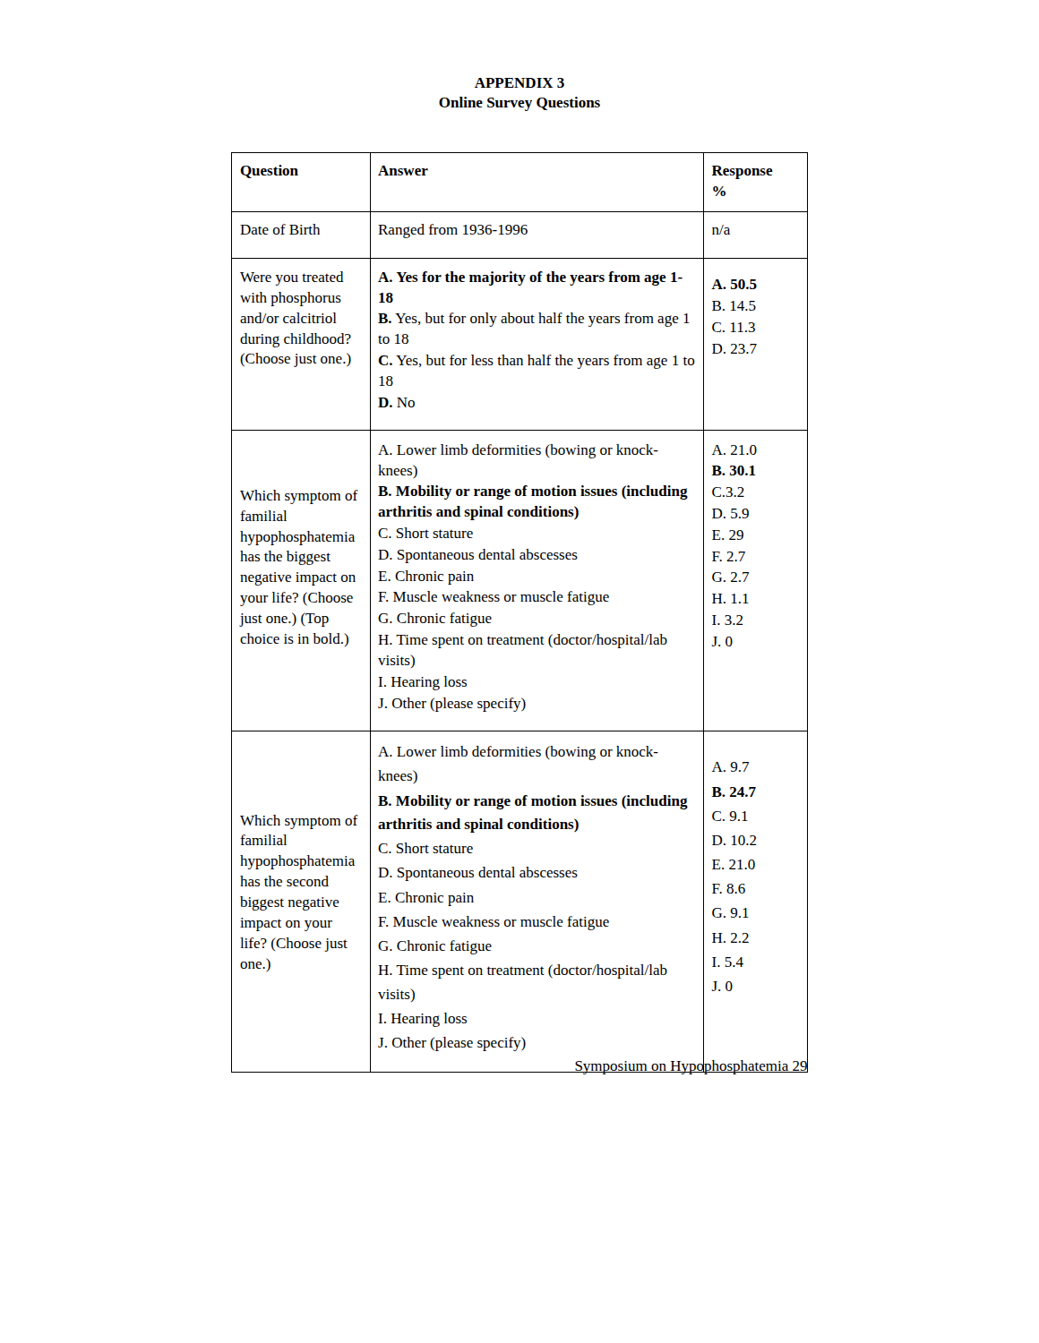APPENDIX 3 Online Survey Questions
| Question | Answer | Response % |
| --- | --- | --- |
| Date of Birth | Ranged from 1936-1996 | n/a |
| Were you treated with phosphorus and/or calcitriol during childhood? (Choose just one.) | A. Yes for the majority of the years from age 1-18 B. Yes, but for only about half the years from age 1 to 18 C. Yes, but for less than half the years from age 1 to 18 D. No | A. 50.5 B. 14.5 C. 11.3 D. 23.7 |
| Which symptom of familial hypophosphatemia has the biggest negative impact on your life? (Choose just one.) (Top choice is in bold.) | A. Lower limb deformities (bowing or knock-knees) B. Mobility or range of motion issues (including arthritis and spinal conditions) C. Short stature D. Spontaneous dental abscesses E. Chronic pain F. Muscle weakness or muscle fatigue G. Chronic fatigue H. Time spent on treatment (doctor/hospital/lab visits) I. Hearing loss J. Other (please specify) | A. 21.0 B. 30.1 C.3.2 D. 5.9 E. 29 F. 2.7 G. 2.7 H. 1.1 I. 3.2 J. 0 |
| Which symptom of familial hypophosphatemia has the second biggest negative impact on your life? (Choose just one.) | A. Lower limb deformities (bowing or knock-knees) B. Mobility or range of motion issues (including arthritis and spinal conditions) C. Short stature D. Spontaneous dental abscesses E. Chronic pain F. Muscle weakness or muscle fatigue G. Chronic fatigue H. Time spent on treatment (doctor/hospital/lab visits) I. Hearing loss J. Other (please specify) | A. 9.7 B. 24.7 C. 9.1 D. 10.2 E. 21.0 F. 8.6 G. 9.1 H. 2.2 I. 5.4 J. 0 |
Symposium on Hypophosphatemia 29